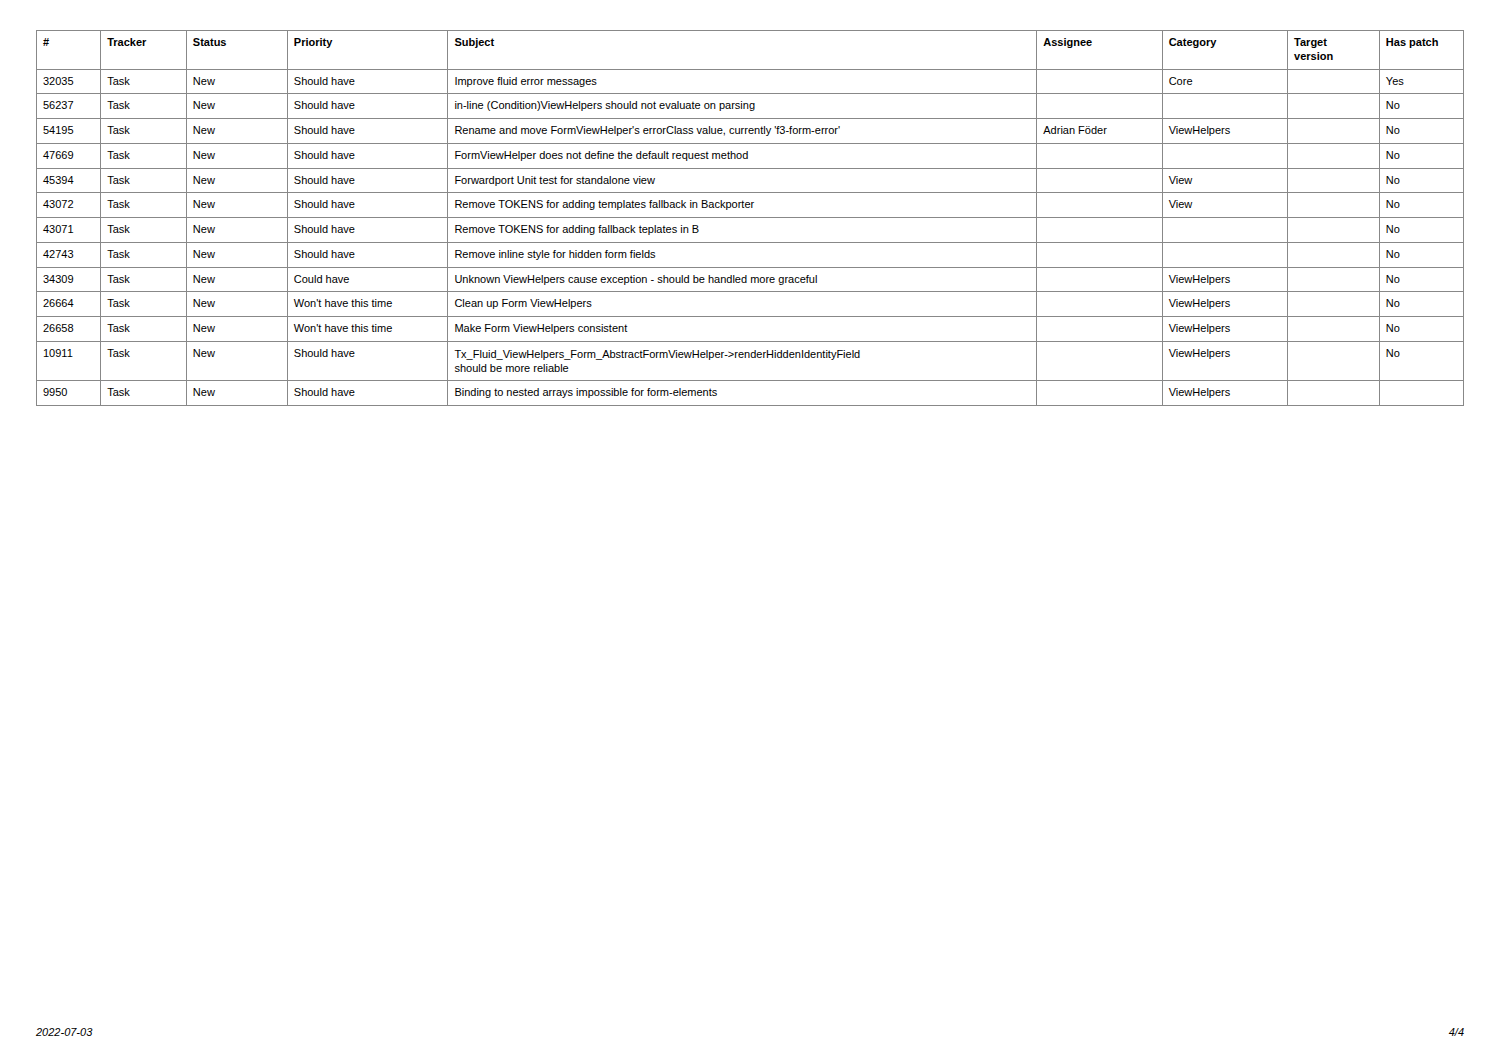| # | Tracker | Status | Priority | Subject | Assignee | Category | Target version | Has patch |
| --- | --- | --- | --- | --- | --- | --- | --- | --- |
| 32035 | Task | New | Should have | Improve fluid error messages | | Core | | Yes |
| 56237 | Task | New | Should have | in-line (Condition)ViewHelpers should not evaluate on parsing | | | | No |
| 54195 | Task | New | Should have | Rename and move FormViewHelper's errorClass value, currently 'f3-form-error' | Adrian Föder | ViewHelpers | | No |
| 47669 | Task | New | Should have | FormViewHelper does not define the default request method | | | | No |
| 45394 | Task | New | Should have | Forwardport Unit test for standalone view | | View | | No |
| 43072 | Task | New | Should have | Remove TOKENS for adding templates fallback in Backporter | | View | | No |
| 43071 | Task | New | Should have | Remove TOKENS for adding fallback teplates in B | | | | No |
| 42743 | Task | New | Should have | Remove inline style for hidden form fields | | | | No |
| 34309 | Task | New | Could have | Unknown ViewHelpers cause exception - should be handled more graceful | | ViewHelpers | | No |
| 26664 | Task | New | Won't have this time | Clean up Form ViewHelpers | | ViewHelpers | | No |
| 26658 | Task | New | Won't have this time | Make Form ViewHelpers consistent | | ViewHelpers | | No |
| 10911 | Task | New | Should have | Tx_Fluid_ViewHelpers_Form_AbstractFormViewHelper->renderHiddenIdentityField should be more reliable | | ViewHelpers | | No |
| 9950 | Task | New | Should have | Binding to nested arrays impossible for form-elements | | ViewHelpers | | |
2022-07-03 4/4